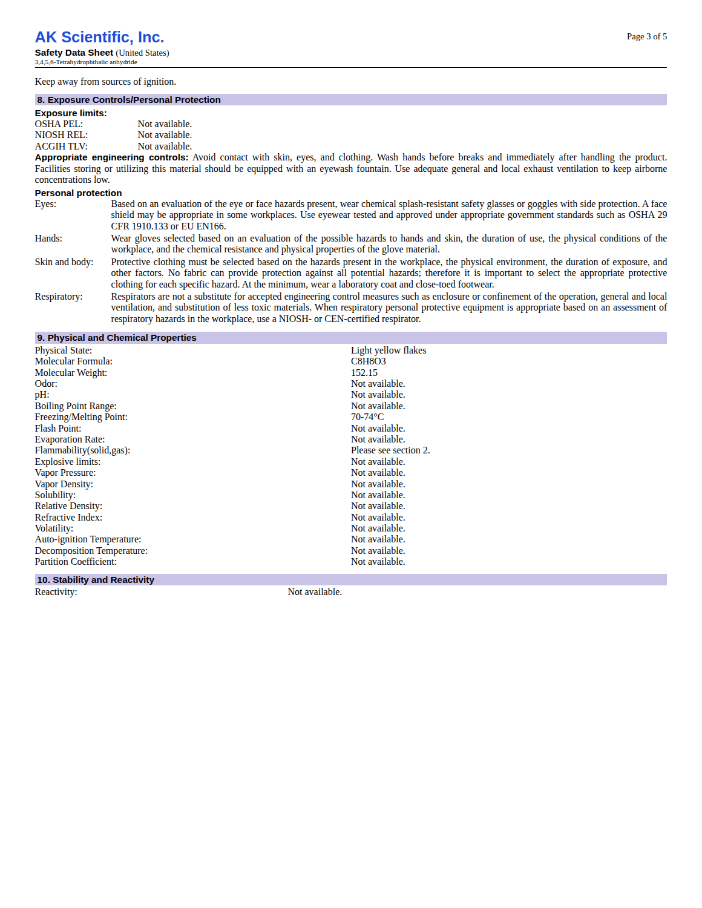Page 3 of 5
AK Scientific, Inc.
Safety Data Sheet (United States)
3,4,5,6-Tetrahydrophthalic anhydride
Keep away from sources of ignition.
8. Exposure Controls/Personal Protection
Exposure limits:
| OSHA PEL: | Not available. |
| NIOSH REL: | Not available. |
| ACGIH TLV: | Not available. |
Appropriate engineering controls: Avoid contact with skin, eyes, and clothing. Wash hands before breaks and immediately after handling the product. Facilities storing or utilizing this material should be equipped with an eyewash fountain. Use adequate general and local exhaust ventilation to keep airborne concentrations low.
Personal protection
| Eyes: | Based on an evaluation of the eye or face hazards present, wear chemical splash-resistant safety glasses or goggles with side protection. A face shield may be appropriate in some workplaces. Use eyewear tested and approved under appropriate government standards such as OSHA 29 CFR 1910.133 or EU EN166. |
| Hands: | Wear gloves selected based on an evaluation of the possible hazards to hands and skin, the duration of use, the physical conditions of the workplace, and the chemical resistance and physical properties of the glove material. |
| Skin and body: | Protective clothing must be selected based on the hazards present in the workplace, the physical environment, the duration of exposure, and other factors. No fabric can provide protection against all potential hazards; therefore it is important to select the appropriate protective clothing for each specific hazard. At the minimum, wear a laboratory coat and close-toed footwear. |
| Respiratory: | Respirators are not a substitute for accepted engineering control measures such as enclosure or confinement of the operation, general and local ventilation, and substitution of less toxic materials. When respiratory personal protective equipment is appropriate based on an assessment of respiratory hazards in the workplace, use a NIOSH- or CEN-certified respirator. |
9. Physical and Chemical Properties
| Physical State: | Light yellow flakes |
| Molecular Formula: | C8H8O3 |
| Molecular Weight: | 152.15 |
| Odor: | Not available. |
| pH: | Not available. |
| Boiling Point Range: | Not available. |
| Freezing/Melting Point: | 70-74°C |
| Flash Point: | Not available. |
| Evaporation Rate: | Not available. |
| Flammability(solid,gas): | Please see section 2. |
| Explosive limits: | Not available. |
| Vapor Pressure: | Not available. |
| Vapor Density: | Not available. |
| Solubility: | Not available. |
| Relative Density: | Not available. |
| Refractive Index: | Not available. |
| Volatility: | Not available. |
| Auto-ignition Temperature: | Not available. |
| Decomposition Temperature: | Not available. |
| Partition Coefficient: | Not available. |
10. Stability and Reactivity
| Reactivity: | Not available. |